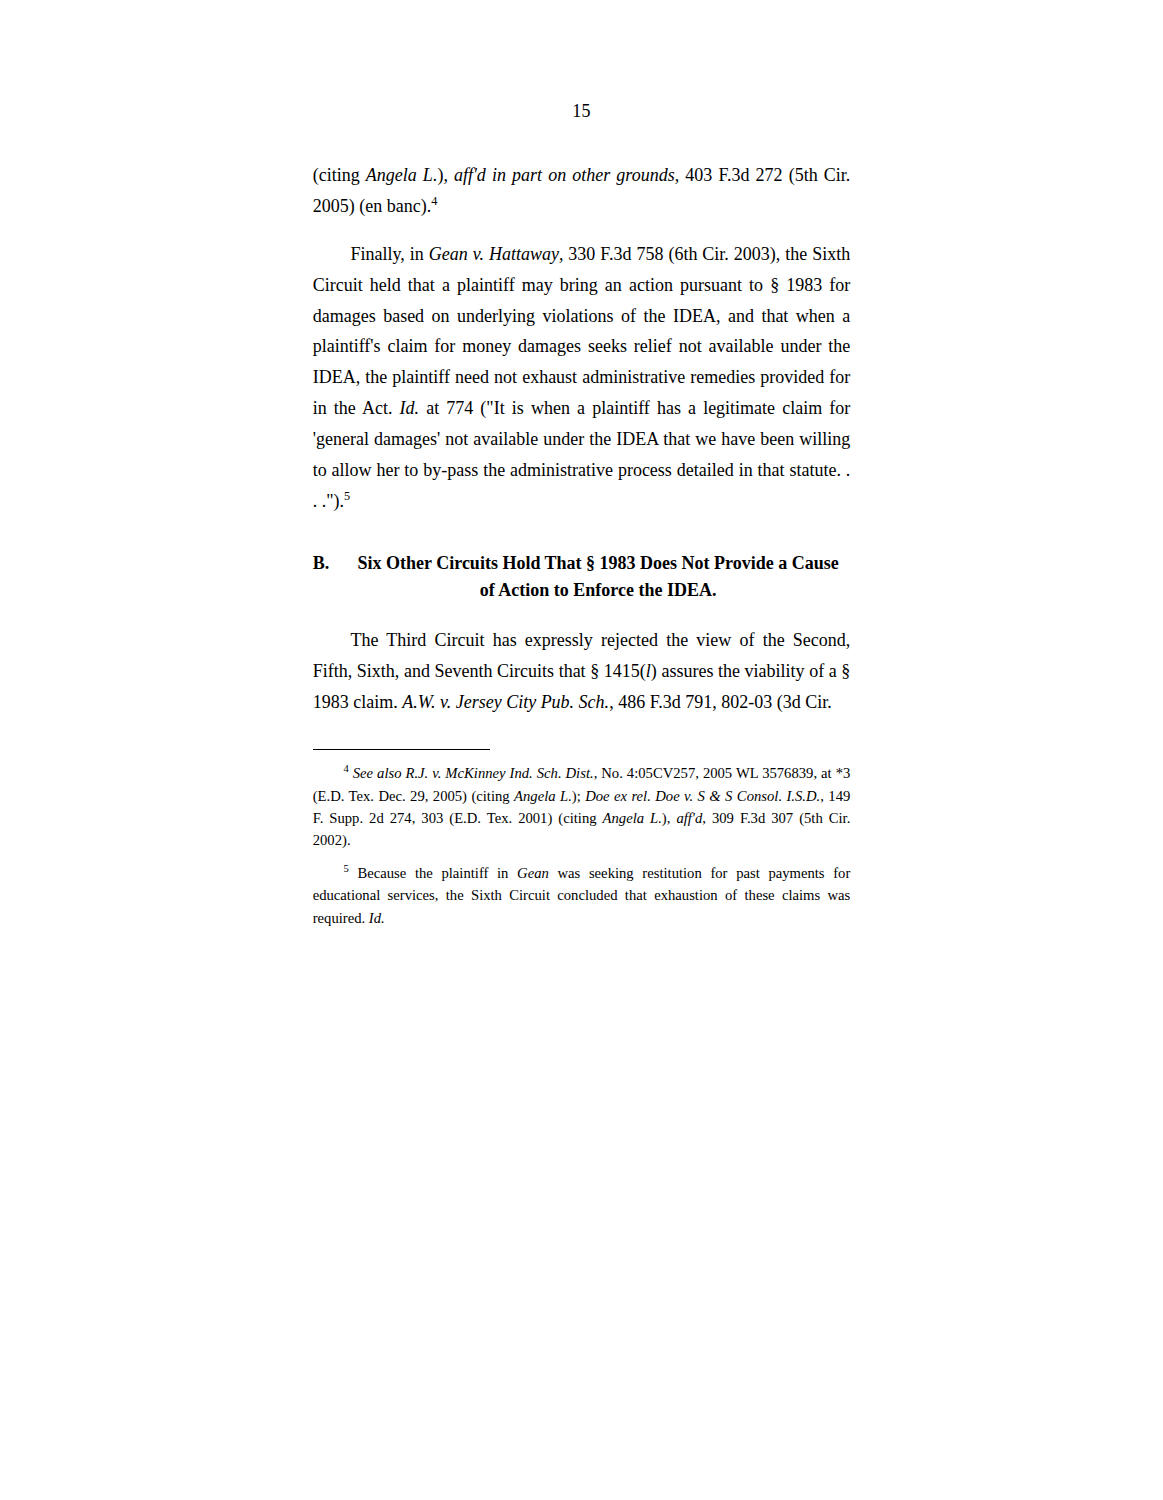15
(citing Angela L.), aff'd in part on other grounds, 403 F.3d 272 (5th Cir. 2005) (en banc).4
Finally, in Gean v. Hattaway, 330 F.3d 758 (6th Cir. 2003), the Sixth Circuit held that a plaintiff may bring an action pursuant to § 1983 for damages based on underlying violations of the IDEA, and that when a plaintiff's claim for money damages seeks relief not available under the IDEA, the plaintiff need not exhaust administrative remedies provided for in the Act. Id. at 774 ("It is when a plaintiff has a legitimate claim for 'general damages' not available under the IDEA that we have been willing to allow her to by-pass the administrative process detailed in that statute. . . .").5
B. Six Other Circuits Hold That § 1983 Does Not Provide a Cause of Action to Enforce the IDEA.
The Third Circuit has expressly rejected the view of the Second, Fifth, Sixth, and Seventh Circuits that § 1415(l) assures the viability of a § 1983 claim. A.W. v. Jersey City Pub. Sch., 486 F.3d 791, 802-03 (3d Cir.
4 See also R.J. v. McKinney Ind. Sch. Dist., No. 4:05CV257, 2005 WL 3576839, at *3 (E.D. Tex. Dec. 29, 2005) (citing Angela L.); Doe ex rel. Doe v. S & S Consol. I.S.D., 149 F. Supp. 2d 274, 303 (E.D. Tex. 2001) (citing Angela L.), aff'd, 309 F.3d 307 (5th Cir. 2002).
5 Because the plaintiff in Gean was seeking restitution for past payments for educational services, the Sixth Circuit concluded that exhaustion of these claims was required. Id.